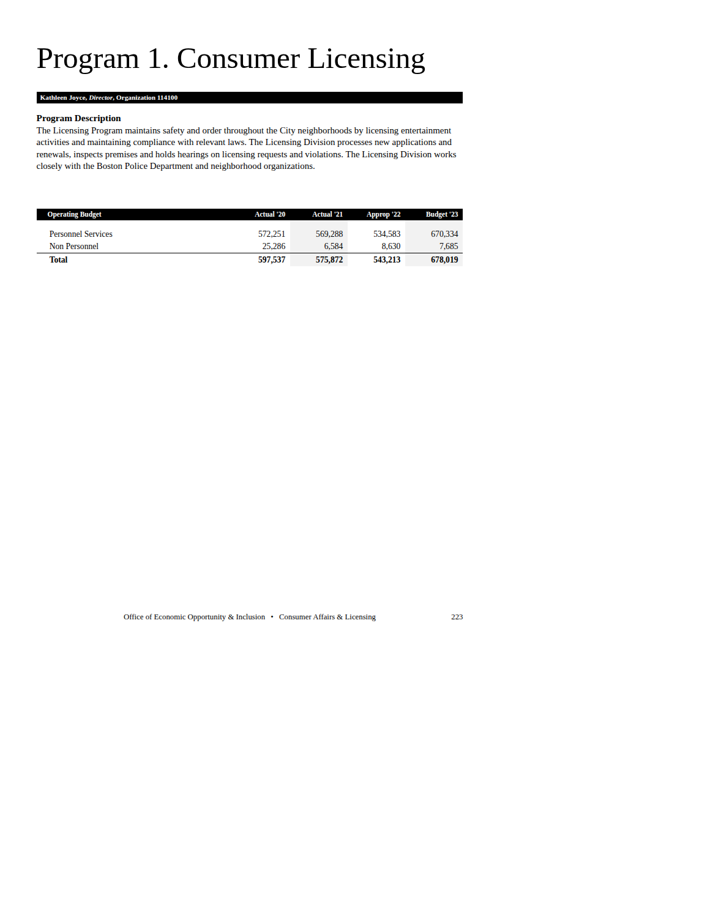Program 1. Consumer Licensing
Kathleen Joyce, Director, Organization 114100
Program Description
The Licensing Program maintains safety and order throughout the City neighborhoods by licensing entertainment activities and maintaining compliance with relevant laws. The Licensing Division processes new applications and renewals, inspects premises and holds hearings on licensing requests and violations. The Licensing Division works closely with the Boston Police Department and neighborhood organizations.
| Operating Budget | Actual '20 | Actual '21 | Approp '22 | Budget '23 |
| --- | --- | --- | --- | --- |
| Personnel Services | 572,251 | 569,288 | 534,583 | 670,334 |
| Non Personnel | 25,286 | 6,584 | 8,630 | 7,685 |
| Total | 597,537 | 575,872 | 543,213 | 678,019 |
Office of Economic Opportunity & Inclusion • Consumer Affairs & Licensing
223